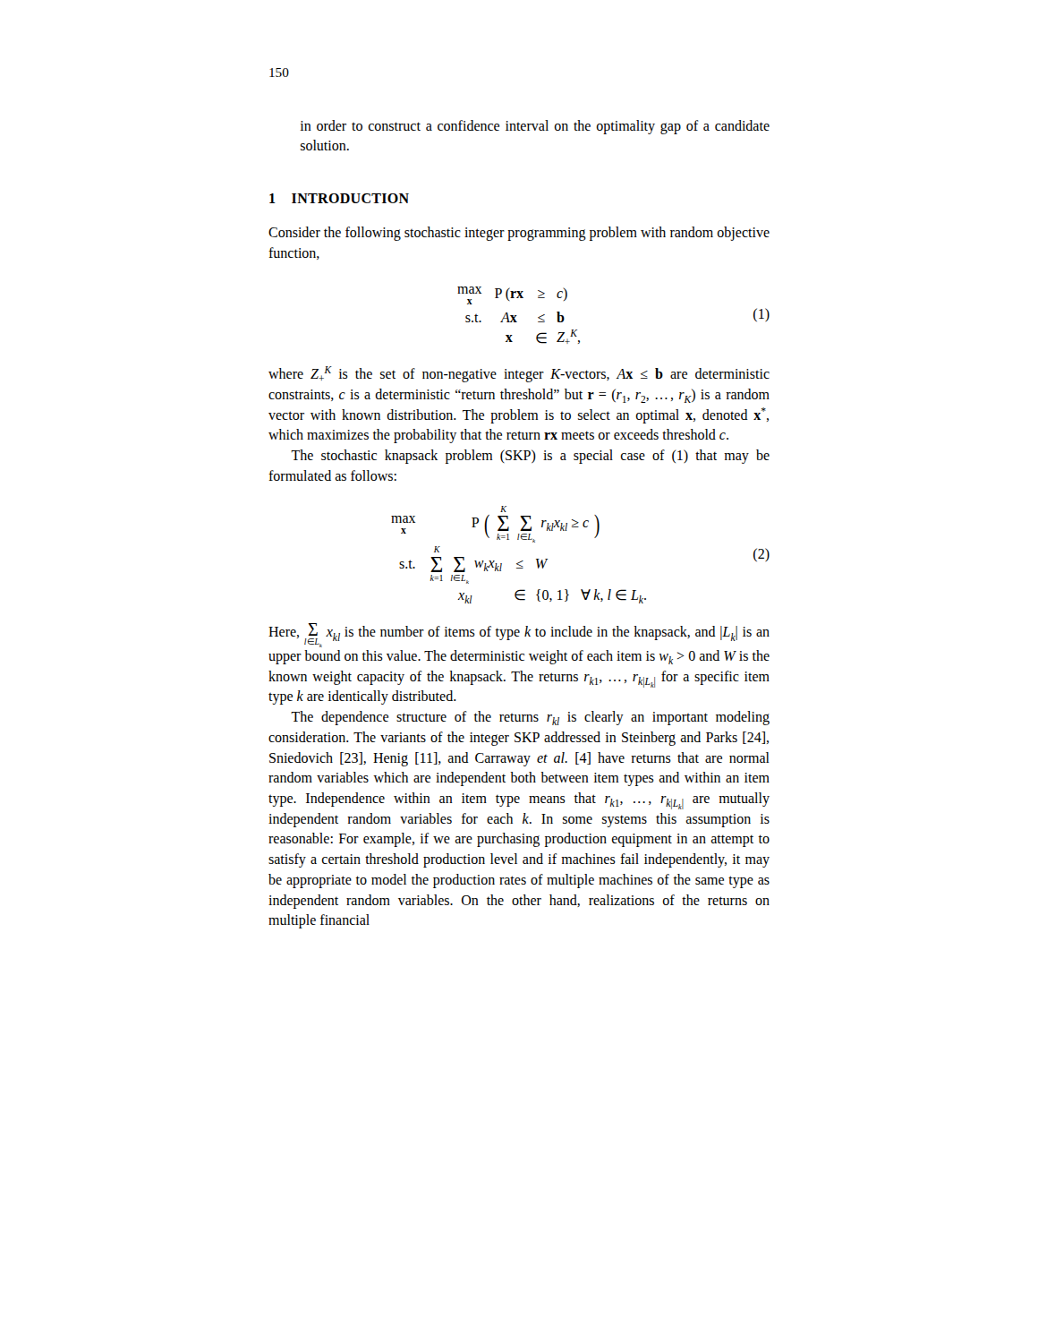150
in order to construct a confidence interval on the optimality gap of a candidate solution.
1 INTRODUCTION
Consider the following stochastic integer programming problem with random objective function,
| max x | P ( rx | ≥ | c ) |
| s.t. | A x | ≤ | b |
| | x | ∈ | Z + K , |
(1)
where Z+K is the set of non-negative integer K-vectors, Ax ≤ b are deterministic constraints, c is a deterministic “return threshold” but r = (r1, r2, …, rK) is a random vector with known distribution. The problem is to select an optimal x, denoted x*, which maximizes the probability that the return rx meets or exceeds threshold c.
The stochastic knapsack problem (SKP) is a special case of (1) that may be formulated as follows:
| max x | P ( K Σ k =1 Σ l ∈ L k r kl x kl ≥ c ) |
| s.t. | K Σ k =1 Σ l ∈ L k w k x kl | ≤ | W |
| | x kl | ∈ | {0, 1} ∀ k , l ∈ L k . |
(2)
Here, Σl∈Lk xkl is the number of items of type k to include in the knapsack, and |Lk| is an upper bound on this value. The deterministic weight of each item is wk > 0 and W is the known weight capacity of the knapsack. The returns rk1, …, rk|Lk| for a specific item type k are identically distributed.
The dependence structure of the returns rkl is clearly an important modeling consideration. The variants of the integer SKP addressed in Steinberg and Parks [24], Sniedovich [23], Henig [11], and Carraway et al. [4] have returns that are normal random variables which are independent both between item types and within an item type. Independence within an item type means that rk1, …, rk|Lk| are mutually independent random variables for each k. In some systems this assumption is reasonable: For example, if we are purchasing production equipment in an attempt to satisfy a certain threshold production level and if machines fail independently, it may be appropriate to model the production rates of multiple machines of the same type as independent random variables. On the other hand, realizations of the returns on multiple financial